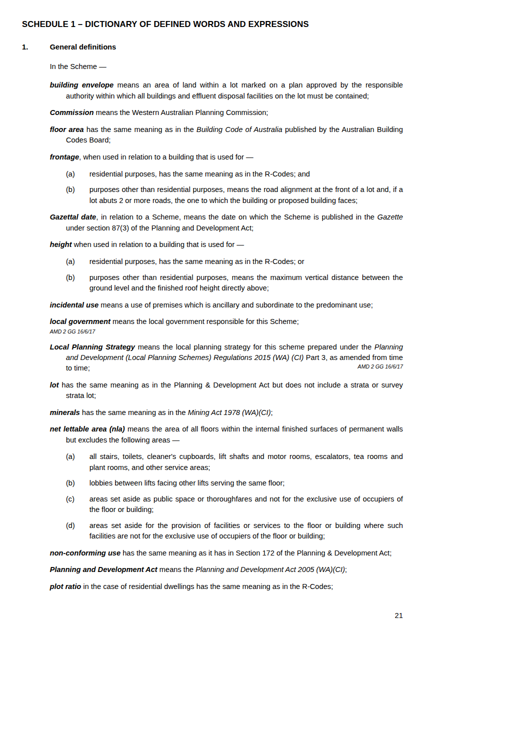SCHEDULE 1 – DICTIONARY OF DEFINED WORDS AND EXPRESSIONS
1.
General definitions
In the Scheme —
building envelope means an area of land within a lot marked on a plan approved by the responsible authority within which all buildings and effluent disposal facilities on the lot must be contained;
Commission means the Western Australian Planning Commission;
floor area has the same meaning as in the Building Code of Australia published by the Australian Building Codes Board;
frontage, when used in relation to a building that is used for —
(a) residential purposes, has the same meaning as in the R-Codes; and
(b) purposes other than residential purposes, means the road alignment at the front of a lot and, if a lot abuts 2 or more roads, the one to which the building or proposed building faces;
Gazettal date, in relation to a Scheme, means the date on which the Scheme is published in the Gazette under section 87(3) of the Planning and Development Act;
height when used in relation to a building that is used for —
(a) residential purposes, has the same meaning as in the R-Codes; or
(b) purposes other than residential purposes, means the maximum vertical distance between the ground level and the finished roof height directly above;
incidental use means a use of premises which is ancillary and subordinate to the predominant use;
local government means the local government responsible for this Scheme; AMD 2 GG 16/6/17
Local Planning Strategy means the local planning strategy for this scheme prepared under the Planning and Development (Local Planning Schemes) Regulations 2015 (WA) (CI) Part 3, as amended from time to time;AMD 2 GG 16/6/17
lot has the same meaning as in the Planning & Development Act but does not include a strata or survey strata lot;
minerals has the same meaning as in the Mining Act 1978 (WA)(CI);
net lettable area (nla) means the area of all floors within the internal finished surfaces of permanent walls but excludes the following areas —
(a) all stairs, toilets, cleaner's cupboards, lift shafts and motor rooms, escalators, tea rooms and plant rooms, and other service areas;
(b) lobbies between lifts facing other lifts serving the same floor;
(c) areas set aside as public space or thoroughfares and not for the exclusive use of occupiers of the floor or building;
(d) areas set aside for the provision of facilities or services to the floor or building where such facilities are not for the exclusive use of occupiers of the floor or building;
non-conforming use has the same meaning as it has in Section 172 of the Planning & Development Act;
Planning and Development Act means the Planning and Development Act 2005 (WA)(CI);
plot ratio in the case of residential dwellings has the same meaning as in the R-Codes;
21